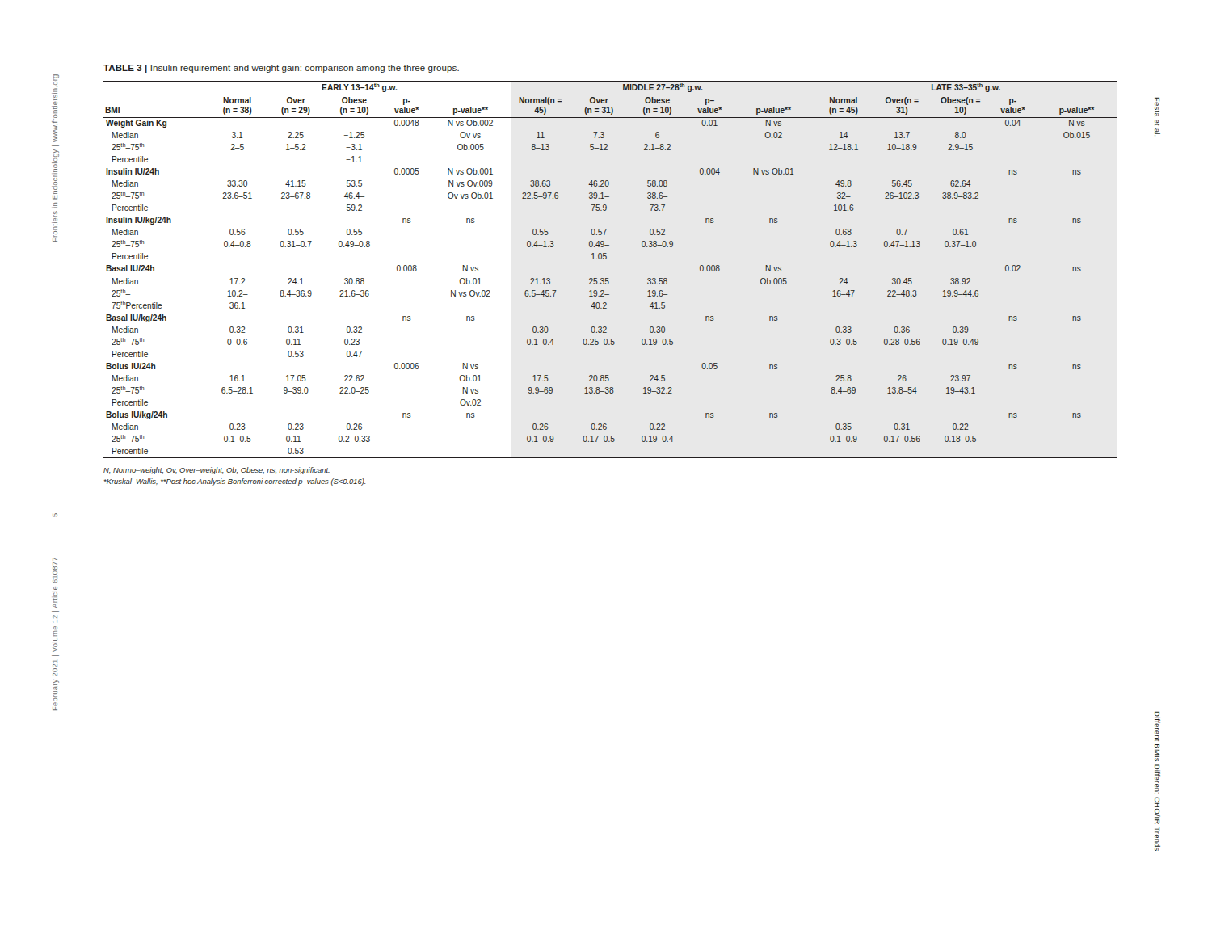Frontiers in Endocrinology | www.frontiersin.org
February 2021 | Volume 12 | Article 610877
5
Festa et al.
Different BMIs Different CHO/IR Trends
TABLE 3 | Insulin requirement and weight gain: comparison among the three groups.
| | EARLY 13–14 th g.w. | MIDDLE 27–28 th g.w. | LATE 33–35 th g.w. |
| --- | --- | --- | --- |
| BMI | Normal (n = 38) | Over (n = 29) | Obese (n = 10) | p- value* | p-value** | Normal(n = 45) | Over (n = 31) | Obese (n = 10) | p– value* | p-value** | Normal (n = 45) | Over(n = 31) | Obese(n = 10) | p- value* | p-value** |
| Weight Gain Kg | | | | 0.0048 | N vs Ob.002 | | | | 0.01 | N vs | | | | 0.04 | N vs |
| Median | 3.1 | 2.25 | −1.25 | | Ov vs | 11 | 7.3 | 6 | | O.02 | 14 | 13.7 | 8.0 | | Ob.015 |
| 25 th –75 th | 2–5 | 1–5.2 | −3.1 | | Ob.005 | 8–13 | 5–12 | 2.1–8.2 | | | 12–18.1 | 10–18.9 | 2.9–15 | | |
| Percentile | | | −1.1 | | | | | | | | | | | | |
| Insulin IU/24h | | | | 0.0005 | N vs Ob.001 | | | | 0.004 | N vs Ob.01 | | | | ns | ns |
| Median | 33.30 | 41.15 | 53.5 | | N vs Ov.009 | 38.63 | 46.20 | 58.08 | | | 49.8 | 56.45 | 62.64 | | |
| 25 th –75 th | 23.6–51 | 23–67.8 | 46.4– | | Ov vs Ob.01 | 22.5–97.6 | 39.1– | 38.6– | | | 32– | 26–102.3 | 38.9–83.2 | | |
| Percentile | | | 59.2 | | | | 75.9 | 73.7 | | | 101.6 | | | | |
| Insulin IU/kg/24h | | | | ns | ns | | | | ns | ns | | | | ns | ns |
| Median | 0.56 | 0.55 | 0.55 | | | 0.55 | 0.57 | 0.52 | | | 0.68 | 0.7 | 0.61 | | |
| 25 th –75 th | 0.4–0.8 | 0.31–0.7 | 0.49–0.8 | | | 0.4–1.3 | 0.49– | 0.38–0.9 | | | 0.4–1.3 | 0.47–1.13 | 0.37–1.0 | | |
| Percentile | | | | | | | 1.05 | | | | | | | | |
| Basal IU/24h | | | | 0.008 | N vs | | | | 0.008 | N vs | | | | 0.02 | ns |
| Median | 17.2 | 24.1 | 30.88 | | Ob.01 | 21.13 | 25.35 | 33.58 | | Ob.005 | 24 | 30.45 | 38.92 | | |
| 25 th – | 10.2– | 8.4–36.9 | 21.6–36 | | N vs Ov.02 | 6.5–45.7 | 19.2– | 19.6– | | | 16–47 | 22–48.3 | 19.9–44.6 | | |
| 75 th Percentile | 36.1 | | | | | | 40.2 | 41.5 | | | | | | | |
| Basal IU/kg/24h | | | | ns | ns | | | | ns | ns | | | | ns | ns |
| Median | 0.32 | 0.31 | 0.32 | | | 0.30 | 0.32 | 0.30 | | | 0.33 | 0.36 | 0.39 | | |
| 25 th –75 th | 0–0.6 | 0.11– | 0.23– | | | 0.1–0.4 | 0.25–0.5 | 0.19–0.5 | | | 0.3–0.5 | 0.28–0.56 | 0.19–0.49 | | |
| Percentile | | 0.53 | 0.47 | | | | | | | | | | | | |
| Bolus IU/24h | | | | 0.0006 | N vs | | | | 0.05 | ns | | | | ns | ns |
| Median | 16.1 | 17.05 | 22.62 | | Ob.01 | 17.5 | 20.85 | 24.5 | | | 25.8 | 26 | 23.97 | | |
| 25 th –75 th | 6.5–28.1 | 9–39.0 | 22.0–25 | | N vs | 9.9–69 | 13.8–38 | 19–32.2 | | | 8.4–69 | 13.8–54 | 19–43.1 | | |
| Percentile | | | | | Ov.02 | | | | | | | | | | |
| Bolus IU/kg/24h | | | | ns | ns | | | | ns | ns | | | | ns | ns |
| Median | 0.23 | 0.23 | 0.26 | | | 0.26 | 0.26 | 0.22 | | | 0.35 | 0.31 | 0.22 | | |
| 25 th –75 th | 0.1–0.5 | 0.11– | 0.2–0.33 | | | 0.1–0.9 | 0.17–0.5 | 0.19–0.4 | | | 0.1–0.9 | 0.17–0.56 | 0.18–0.5 | | |
| Percentile | | 0.53 | | | | | | | | | | | | | |
N, Normo–weight; Ov, Over–weight; Ob, Obese; ns, non-significant.
*Kruskal–Wallis, **Post hoc Analysis Bonferroni corrected p–values (S<0.016).